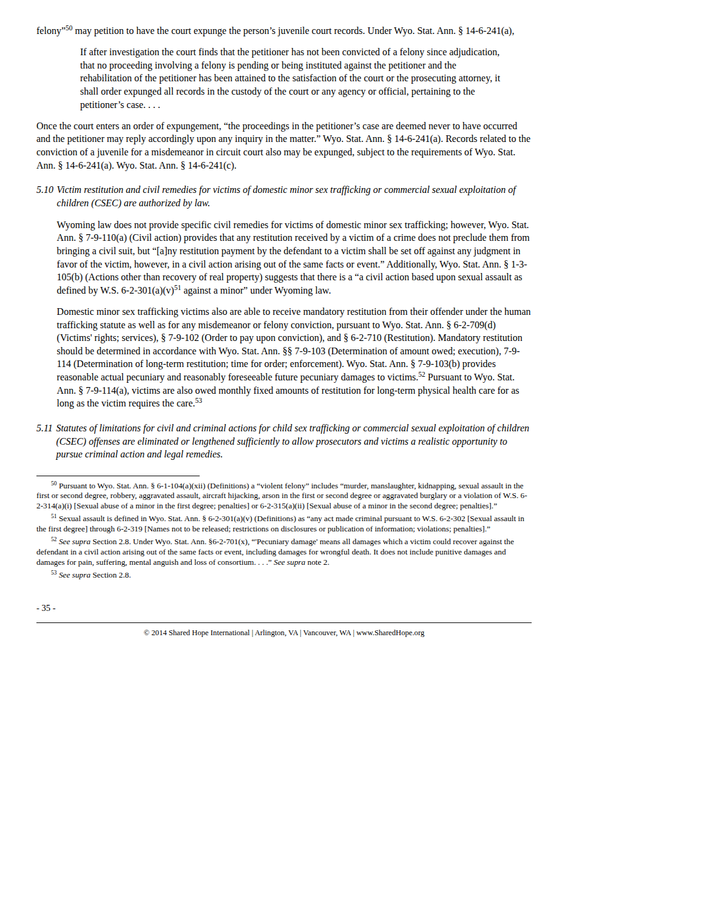felony”50 may petition to have the court expunge the person’s juvenile court records. Under Wyo. Stat. Ann. § 14-6-241(a),
If after investigation the court finds that the petitioner has not been convicted of a felony since adjudication, that no proceeding involving a felony is pending or being instituted against the petitioner and the rehabilitation of the petitioner has been attained to the satisfaction of the court or the prosecuting attorney, it shall order expunged all records in the custody of the court or any agency or official, pertaining to the petitioner’s case. . . .
Once the court enters an order of expungement, “the proceedings in the petitioner’s case are deemed never to have occurred and the petitioner may reply accordingly upon any inquiry in the matter.” Wyo. Stat. Ann. § 14-6-241(a). Records related to the conviction of a juvenile for a misdemeanor in circuit court also may be expunged, subject to the requirements of Wyo. Stat. Ann. § 14-6-241(a). Wyo. Stat. Ann. § 14-6-241(c).
5.10
Victim restitution and civil remedies for victims of domestic minor sex trafficking or commercial sexual exploitation of children (CSEC) are authorized by law.
Wyoming law does not provide specific civil remedies for victims of domestic minor sex trafficking; however, Wyo. Stat. Ann. § 7-9-110(a) (Civil action) provides that any restitution received by a victim of a crime does not preclude them from bringing a civil suit, but “[a]ny restitution payment by the defendant to a victim shall be set off against any judgment in favor of the victim, however, in a civil action arising out of the same facts or event.” Additionally, Wyo. Stat. Ann. § 1-3-105(b) (Actions other than recovery of real property) suggests that there is a “a civil action based upon sexual assault as defined by W.S. 6-2-301(a)(v)51 against a minor” under Wyoming law.
Domestic minor sex trafficking victims also are able to receive mandatory restitution from their offender under the human trafficking statute as well as for any misdemeanor or felony conviction, pursuant to Wyo. Stat. Ann. § 6-2-709(d) (Victims' rights; services), § 7-9-102 (Order to pay upon conviction), and § 6-2-710 (Restitution). Mandatory restitution should be determined in accordance with Wyo. Stat. Ann. §§ 7-9-103 (Determination of amount owed; execution), 7-9-114 (Determination of long-term restitution; time for order; enforcement). Wyo. Stat. Ann. § 7-9-103(b) provides reasonable actual pecuniary and reasonably foreseeable future pecuniary damages to victims.52 Pursuant to Wyo. Stat. Ann. § 7-9-114(a), victims are also owed monthly fixed amounts of restitution for long-term physical health care for as long as the victim requires the care.53
5.11
Statutes of limitations for civil and criminal actions for child sex trafficking or commercial sexual exploitation of children (CSEC) offenses are eliminated or lengthened sufficiently to allow prosecutors and victims a realistic opportunity to pursue criminal action and legal remedies.
50 Pursuant to Wyo. Stat. Ann. § 6-1-104(a)(xii) (Definitions) a “violent felony” includes “murder, manslaughter, kidnapping, sexual assault in the first or second degree, robbery, aggravated assault, aircraft hijacking, arson in the first or second degree or aggravated burglary or a violation of W.S. 6-2-314(a)(i) [Sexual abuse of a minor in the first degree; penalties] or 6-2-315(a)(ii) [Sexual abuse of a minor in the second degree; penalties].”
51 Sexual assault is defined in Wyo. Stat. Ann. § 6-2-301(a)(v) (Definitions) as “any act made criminal pursuant to W.S. 6-2-302 [Sexual assault in the first degree] through 6-2-319 [Names not to be released; restrictions on disclosures or publication of information; violations; penalties].”
52 See supra Section 2.8. Under Wyo. Stat. Ann. §6-2-701(x), “'Pecuniary damage' means all damages which a victim could recover against the defendant in a civil action arising out of the same facts or event, including damages for wrongful death. It does not include punitive damages and damages for pain, suffering, mental anguish and loss of consortium. . . .” See supra note 2.
53 See supra Section 2.8.
- 35 -
© 2014 Shared Hope International | Arlington, VA | Vancouver, WA | www.SharedHope.org